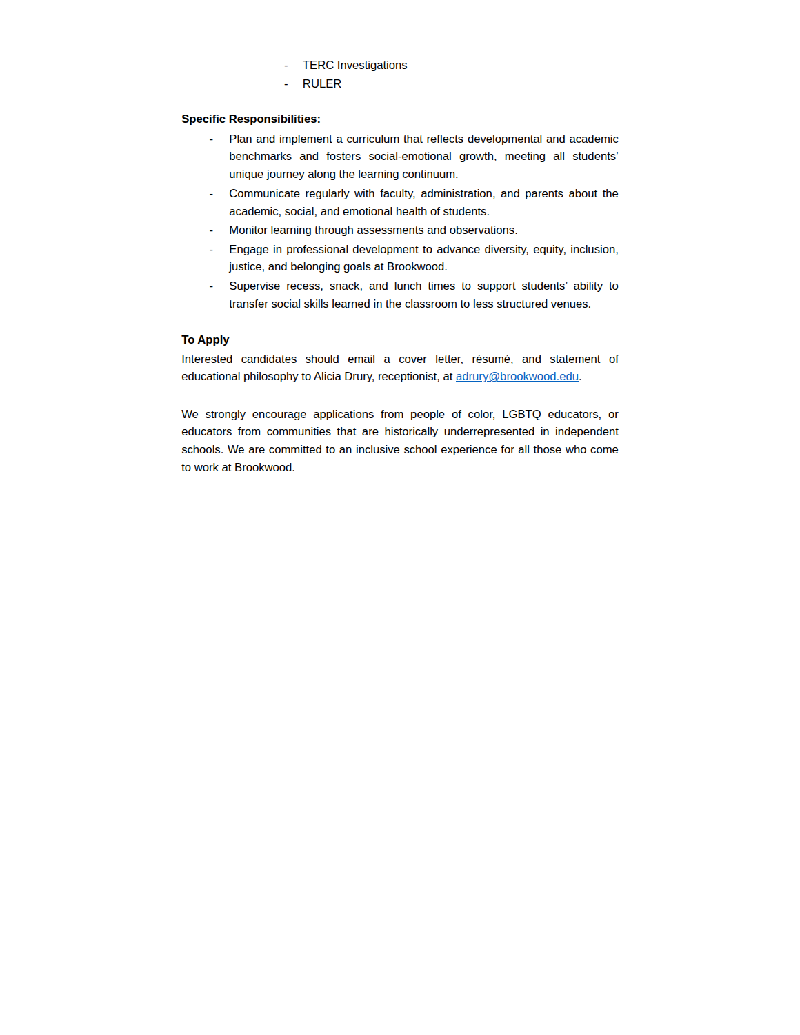TERC Investigations
RULER
Specific Responsibilities:
Plan and implement a curriculum that reflects developmental and academic benchmarks and fosters social-emotional growth, meeting all students’ unique journey along the learning continuum.
Communicate regularly with faculty, administration, and parents about the academic, social, and emotional health of students.
Monitor learning through assessments and observations.
Engage in professional development to advance diversity, equity, inclusion, justice, and belonging goals at Brookwood.
Supervise recess, snack, and lunch times to support students’ ability to transfer social skills learned in the classroom to less structured venues.
To Apply
Interested candidates should email a cover letter, résumé, and statement of educational philosophy to Alicia Drury, receptionist, at adrury@brookwood.edu.
We strongly encourage applications from people of color, LGBTQ educators, or educators from communities that are historically underrepresented in independent schools. We are committed to an inclusive school experience for all those who come to work at Brookwood.